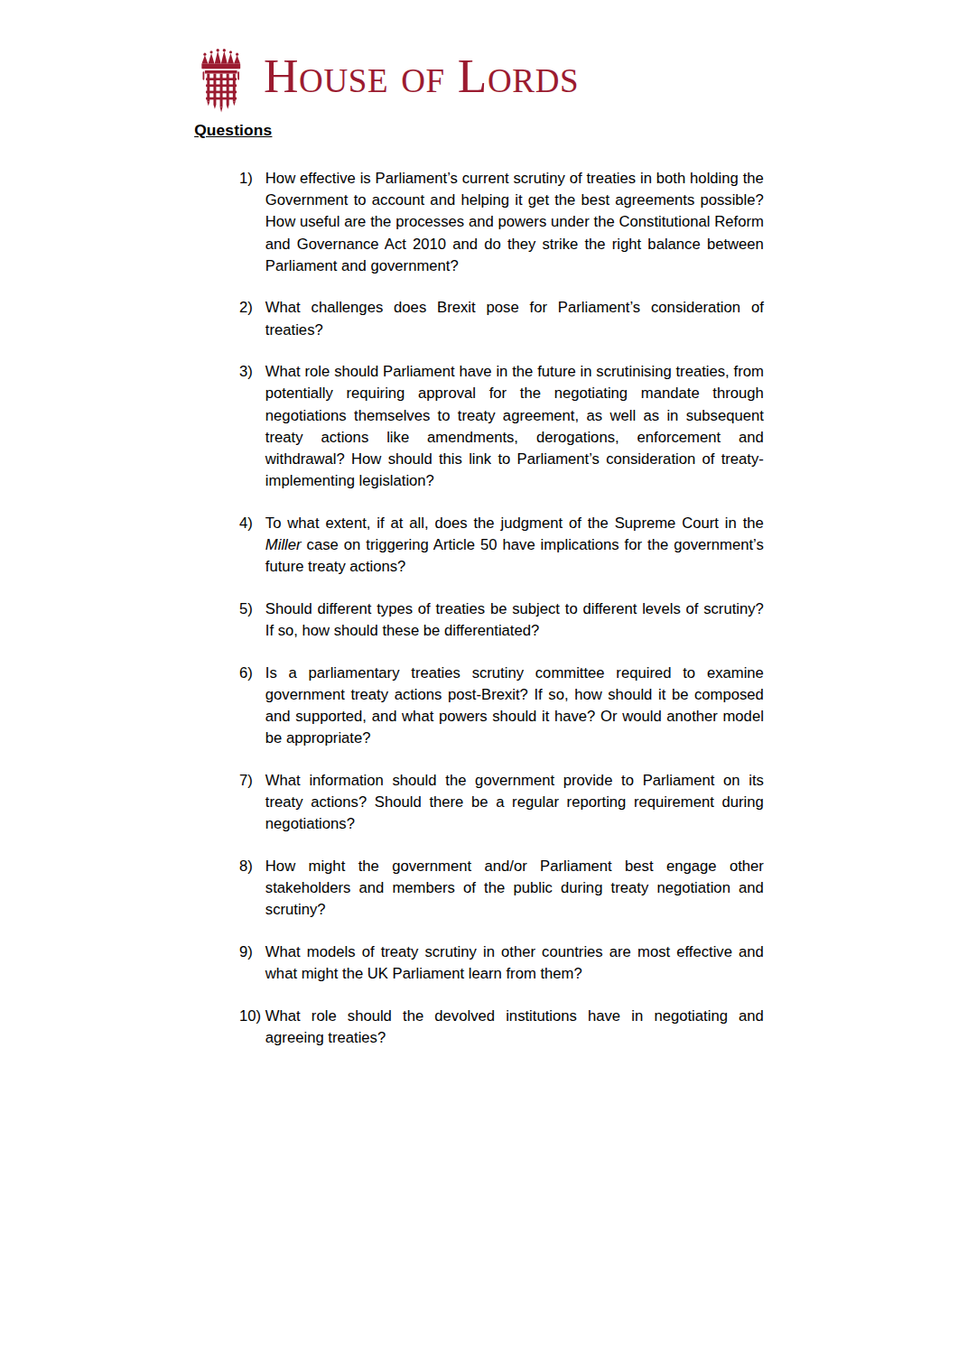House of Lords
Questions
How effective is Parliament’s current scrutiny of treaties in both holding the Government to account and helping it get the best agreements possible? How useful are the processes and powers under the Constitutional Reform and Governance Act 2010 and do they strike the right balance between Parliament and government?
What challenges does Brexit pose for Parliament’s consideration of treaties?
What role should Parliament have in the future in scrutinising treaties, from potentially requiring approval for the negotiating mandate through negotiations themselves to treaty agreement, as well as in subsequent treaty actions like amendments, derogations, enforcement and withdrawal? How should this link to Parliament’s consideration of treaty-implementing legislation?
To what extent, if at all, does the judgment of the Supreme Court in the Miller case on triggering Article 50 have implications for the government’s future treaty actions?
Should different types of treaties be subject to different levels of scrutiny? If so, how should these be differentiated?
Is a parliamentary treaties scrutiny committee required to examine government treaty actions post-Brexit? If so, how should it be composed and supported, and what powers should it have? Or would another model be appropriate?
What information should the government provide to Parliament on its treaty actions? Should there be a regular reporting requirement during negotiations?
How might the government and/or Parliament best engage other stakeholders and members of the public during treaty negotiation and scrutiny?
What models of treaty scrutiny in other countries are most effective and what might the UK Parliament learn from them?
What role should the devolved institutions have in negotiating and agreeing treaties?